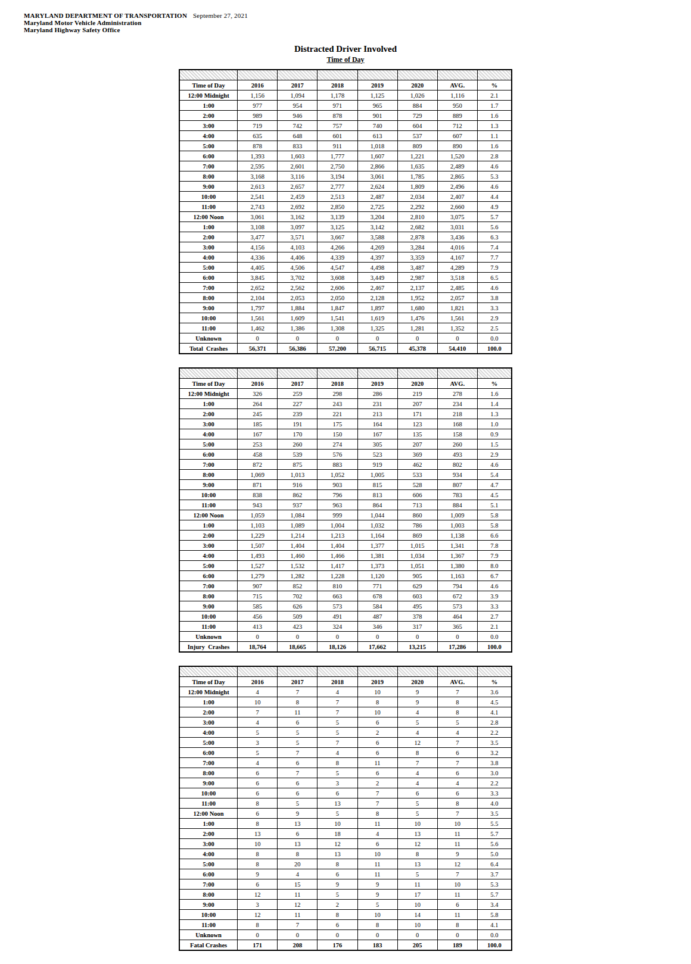MARYLAND DEPARTMENT OF TRANSPORTATIONSeptember 27, 2021
Maryland Motor Vehicle Administration
Maryland Highway Safety Office
Distracted Driver Involved
Time of Day
| Time of Day | 2016 | 2017 | 2018 | 2019 | 2020 | AVG. | % |
| --- | --- | --- | --- | --- | --- | --- | --- |
| 12:00 Midnight | 1,156 | 1,094 | 1,178 | 1,125 | 1,026 | 1,116 | 2.1 |
| 1:00 | 977 | 954 | 971 | 965 | 884 | 950 | 1.7 |
| 2:00 | 989 | 946 | 878 | 901 | 729 | 889 | 1.6 |
| 3:00 | 719 | 742 | 757 | 740 | 604 | 712 | 1.3 |
| 4:00 | 635 | 648 | 601 | 613 | 537 | 607 | 1.1 |
| 5:00 | 878 | 833 | 911 | 1,018 | 809 | 890 | 1.6 |
| 6:00 | 1,393 | 1,603 | 1,777 | 1,607 | 1,221 | 1,520 | 2.8 |
| 7:00 | 2,595 | 2,601 | 2,750 | 2,866 | 1,635 | 2,489 | 4.6 |
| 8:00 | 3,168 | 3,116 | 3,194 | 3,061 | 1,785 | 2,865 | 5.3 |
| 9:00 | 2,613 | 2,657 | 2,777 | 2,624 | 1,809 | 2,496 | 4.6 |
| 10:00 | 2,541 | 2,459 | 2,513 | 2,487 | 2,034 | 2,407 | 4.4 |
| 11:00 | 2,743 | 2,692 | 2,850 | 2,725 | 2,292 | 2,660 | 4.9 |
| 12:00 Noon | 3,061 | 3,162 | 3,139 | 3,204 | 2,810 | 3,075 | 5.7 |
| 1:00 | 3,108 | 3,097 | 3,125 | 3,142 | 2,682 | 3,031 | 5.6 |
| 2:00 | 3,477 | 3,571 | 3,667 | 3,588 | 2,878 | 3,436 | 6.3 |
| 3:00 | 4,156 | 4,103 | 4,266 | 4,269 | 3,284 | 4,016 | 7.4 |
| 4:00 | 4,336 | 4,406 | 4,339 | 4,397 | 3,359 | 4,167 | 7.7 |
| 5:00 | 4,405 | 4,506 | 4,547 | 4,498 | 3,487 | 4,289 | 7.9 |
| 6:00 | 3,845 | 3,702 | 3,608 | 3,449 | 2,987 | 3,518 | 6.5 |
| 7:00 | 2,652 | 2,562 | 2,606 | 2,467 | 2,137 | 2,485 | 4.6 |
| 8:00 | 2,104 | 2,053 | 2,050 | 2,128 | 1,952 | 2,057 | 3.8 |
| 9:00 | 1,797 | 1,884 | 1,847 | 1,897 | 1,680 | 1,821 | 3.3 |
| 10:00 | 1,561 | 1,609 | 1,541 | 1,619 | 1,476 | 1,561 | 2.9 |
| 11:00 | 1,462 | 1,386 | 1,308 | 1,325 | 1,281 | 1,352 | 2.5 |
| Unknown | 0 | 0 | 0 | 0 | 0 | 0 | 0.0 |
| Total Crashes | 56,371 | 56,386 | 57,200 | 56,715 | 45,378 | 54,410 | 100.0 |
| Time of Day | 2016 | 2017 | 2018 | 2019 | 2020 | AVG. | % |
| --- | --- | --- | --- | --- | --- | --- | --- |
| 12:00 Midnight | 326 | 259 | 298 | 286 | 219 | 278 | 1.6 |
| 1:00 | 264 | 227 | 243 | 231 | 207 | 234 | 1.4 |
| 2:00 | 245 | 239 | 221 | 213 | 171 | 218 | 1.3 |
| 3:00 | 185 | 191 | 175 | 164 | 123 | 168 | 1.0 |
| 4:00 | 167 | 170 | 150 | 167 | 135 | 158 | 0.9 |
| 5:00 | 253 | 260 | 274 | 305 | 207 | 260 | 1.5 |
| 6:00 | 458 | 539 | 576 | 523 | 369 | 493 | 2.9 |
| 7:00 | 872 | 875 | 883 | 919 | 462 | 802 | 4.6 |
| 8:00 | 1,069 | 1,013 | 1,052 | 1,005 | 533 | 934 | 5.4 |
| 9:00 | 871 | 916 | 903 | 815 | 528 | 807 | 4.7 |
| 10:00 | 838 | 862 | 796 | 813 | 606 | 783 | 4.5 |
| 11:00 | 943 | 937 | 963 | 864 | 713 | 884 | 5.1 |
| 12:00 Noon | 1,059 | 1,084 | 999 | 1,044 | 860 | 1,009 | 5.8 |
| 1:00 | 1,103 | 1,089 | 1,004 | 1,032 | 786 | 1,003 | 5.8 |
| 2:00 | 1,229 | 1,214 | 1,213 | 1,164 | 869 | 1,138 | 6.6 |
| 3:00 | 1,507 | 1,404 | 1,404 | 1,377 | 1,015 | 1,341 | 7.8 |
| 4:00 | 1,493 | 1,460 | 1,466 | 1,381 | 1,034 | 1,367 | 7.9 |
| 5:00 | 1,527 | 1,532 | 1,417 | 1,373 | 1,051 | 1,380 | 8.0 |
| 6:00 | 1,279 | 1,282 | 1,228 | 1,120 | 905 | 1,163 | 6.7 |
| 7:00 | 907 | 852 | 810 | 771 | 629 | 794 | 4.6 |
| 8:00 | 715 | 702 | 663 | 678 | 603 | 672 | 3.9 |
| 9:00 | 585 | 626 | 573 | 584 | 495 | 573 | 3.3 |
| 10:00 | 456 | 509 | 491 | 487 | 378 | 464 | 2.7 |
| 11:00 | 413 | 423 | 324 | 346 | 317 | 365 | 2.1 |
| Unknown | 0 | 0 | 0 | 0 | 0 | 0 | 0.0 |
| Injury Crashes | 18,764 | 18,665 | 18,126 | 17,662 | 13,215 | 17,286 | 100.0 |
| Time of Day | 2016 | 2017 | 2018 | 2019 | 2020 | AVG. | % |
| --- | --- | --- | --- | --- | --- | --- | --- |
| 12:00 Midnight | 4 | 7 | 4 | 10 | 9 | 7 | 3.6 |
| 1:00 | 10 | 8 | 7 | 8 | 9 | 8 | 4.5 |
| 2:00 | 7 | 11 | 7 | 10 | 4 | 8 | 4.1 |
| 3:00 | 4 | 6 | 5 | 6 | 5 | 5 | 2.8 |
| 4:00 | 5 | 5 | 5 | 2 | 4 | 4 | 2.2 |
| 5:00 | 3 | 5 | 7 | 6 | 12 | 7 | 3.5 |
| 6:00 | 5 | 7 | 4 | 6 | 8 | 6 | 3.2 |
| 7:00 | 4 | 6 | 8 | 11 | 7 | 7 | 3.8 |
| 8:00 | 6 | 7 | 5 | 6 | 4 | 6 | 3.0 |
| 9:00 | 6 | 6 | 3 | 2 | 4 | 4 | 2.2 |
| 10:00 | 6 | 6 | 6 | 7 | 6 | 6 | 3.3 |
| 11:00 | 8 | 5 | 13 | 7 | 5 | 8 | 4.0 |
| 12:00 Noon | 6 | 9 | 5 | 8 | 5 | 7 | 3.5 |
| 1:00 | 8 | 13 | 10 | 11 | 10 | 10 | 5.5 |
| 2:00 | 13 | 6 | 18 | 4 | 13 | 11 | 5.7 |
| 3:00 | 10 | 13 | 12 | 6 | 12 | 11 | 5.6 |
| 4:00 | 8 | 8 | 13 | 10 | 8 | 9 | 5.0 |
| 5:00 | 8 | 20 | 8 | 11 | 13 | 12 | 6.4 |
| 6:00 | 9 | 4 | 6 | 11 | 5 | 7 | 3.7 |
| 7:00 | 6 | 15 | 9 | 9 | 11 | 10 | 5.3 |
| 8:00 | 12 | 11 | 5 | 9 | 17 | 11 | 5.7 |
| 9:00 | 3 | 12 | 2 | 5 | 10 | 6 | 3.4 |
| 10:00 | 12 | 11 | 8 | 10 | 14 | 11 | 5.8 |
| 11:00 | 8 | 7 | 6 | 8 | 10 | 8 | 4.1 |
| Unknown | 0 | 0 | 0 | 0 | 0 | 0 | 0.0 |
| Fatal Crashes | 171 | 208 | 176 | 183 | 205 | 189 | 100.0 |